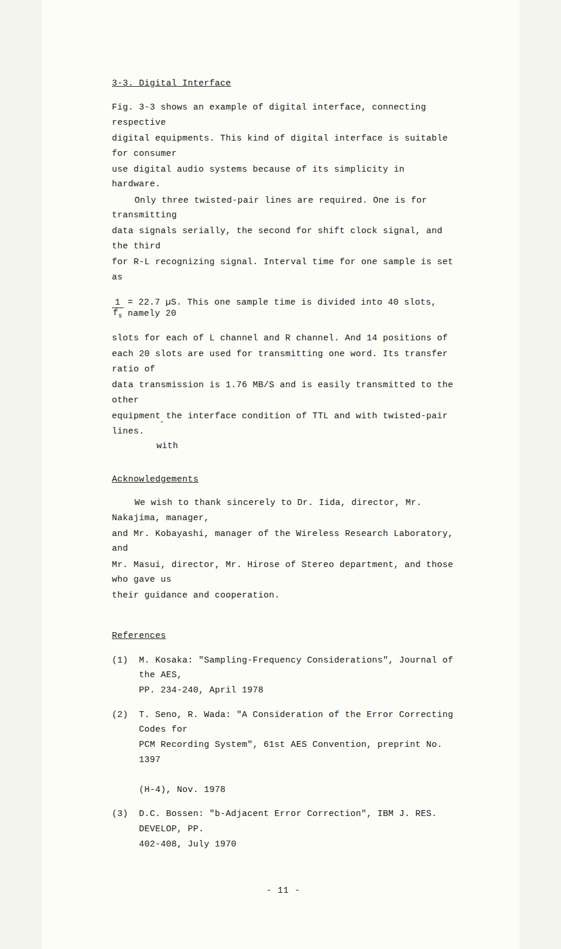3-3. Digital Interface
Fig. 3-3 shows an example of digital interface, connecting respective
digital equipments. This kind of digital interface is suitable for consumer
use digital audio systems because of its simplicity in hardware.
Only three twisted-pair lines are required. One is for transmitting
data signals serially, the second for shift clock signal, and the third
for R-L recognizing signal. Interval time for one sample is set as
1 fs = 22.7 µS. This one sample time is divided into 40 slots, namely 20
slots for each of L channel and R channel. And 14 positions of
each 20 slots are used for transmitting one word. Its transfer ratio of
data transmission is 1.76 MB/S and is easily transmitted to the other
equipment the interface condition of TTL and with twisted-pair lines.
with
Acknowledgements
We wish to thank sincerely to Dr. Iida, director, Mr. Nakajima, manager,
and Mr. Kobayashi, manager of the Wireless Research Laboratory, and
Mr. Masui, director, Mr. Hirose of Stereo department, and those who gave us
their guidance and cooperation.
References
(1) M. Kosaka: "Sampling-Frequency Considerations", Journal of the AES,
PP. 234-240, April 1978
(2) T. Seno, R. Wada: "A Consideration of the Error Correcting Codes for
PCM Recording System", 61st AES Convention, preprint No. 1397
(H-4), Nov. 1978
(3) D.C. Bossen: "b-Adjacent Error Correction", IBM J. RES. DEVELOP, PP.
402-408, July 1970
- 11 -